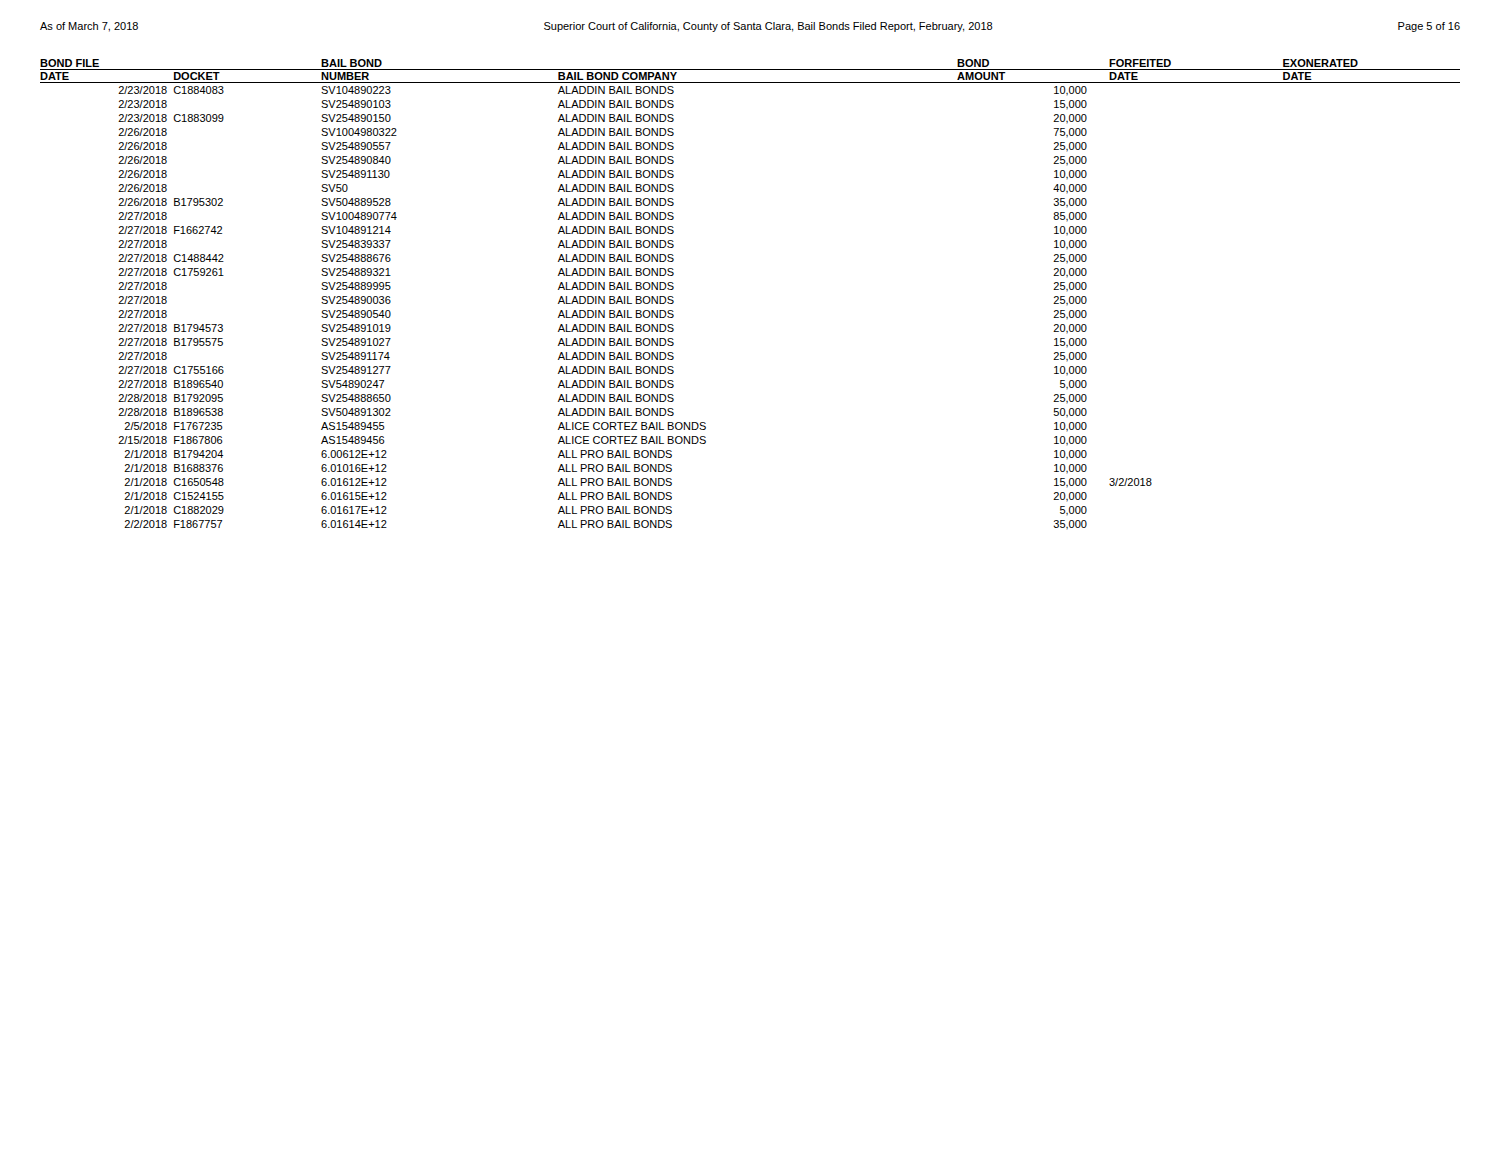As of March 7, 2018
Superior Court of California, County of Santa Clara, Bail Bonds Filed Report, February, 2018
Page 5 of 16
| BOND FILE | | BAIL BOND | | BOND | FORFEITED | EXONERATED |
| --- | --- | --- | --- | --- | --- | --- |
| DATE | DOCKET | NUMBER | BAIL BOND COMPANY | AMOUNT | DATE | DATE |
| 2/23/2018 | C1884083 | SV104890223 | ALADDIN BAIL BONDS | 10,000 | | |
| 2/23/2018 | | SV254890103 | ALADDIN BAIL BONDS | 15,000 | | |
| 2/23/2018 | C1883099 | SV254890150 | ALADDIN BAIL BONDS | 20,000 | | |
| 2/26/2018 | | SV1004980322 | ALADDIN BAIL BONDS | 75,000 | | |
| 2/26/2018 | | SV254890557 | ALADDIN BAIL BONDS | 25,000 | | |
| 2/26/2018 | | SV254890840 | ALADDIN BAIL BONDS | 25,000 | | |
| 2/26/2018 | | SV254891130 | ALADDIN BAIL BONDS | 10,000 | | |
| 2/26/2018 | | SV50 | ALADDIN BAIL BONDS | 40,000 | | |
| 2/26/2018 | B1795302 | SV504889528 | ALADDIN BAIL BONDS | 35,000 | | |
| 2/27/2018 | | SV1004890774 | ALADDIN BAIL BONDS | 85,000 | | |
| 2/27/2018 | F1662742 | SV104891214 | ALADDIN BAIL BONDS | 10,000 | | |
| 2/27/2018 | | SV254839337 | ALADDIN BAIL BONDS | 10,000 | | |
| 2/27/2018 | C1488442 | SV254888676 | ALADDIN BAIL BONDS | 25,000 | | |
| 2/27/2018 | C1759261 | SV254889321 | ALADDIN BAIL BONDS | 20,000 | | |
| 2/27/2018 | | SV254889995 | ALADDIN BAIL BONDS | 25,000 | | |
| 2/27/2018 | | SV254890036 | ALADDIN BAIL BONDS | 25,000 | | |
| 2/27/2018 | | SV254890540 | ALADDIN BAIL BONDS | 25,000 | | |
| 2/27/2018 | B1794573 | SV254891019 | ALADDIN BAIL BONDS | 20,000 | | |
| 2/27/2018 | B1795575 | SV254891027 | ALADDIN BAIL BONDS | 15,000 | | |
| 2/27/2018 | | SV254891174 | ALADDIN BAIL BONDS | 25,000 | | |
| 2/27/2018 | C1755166 | SV254891277 | ALADDIN BAIL BONDS | 10,000 | | |
| 2/27/2018 | B1896540 | SV54890247 | ALADDIN BAIL BONDS | 5,000 | | |
| 2/28/2018 | B1792095 | SV254888650 | ALADDIN BAIL BONDS | 25,000 | | |
| 2/28/2018 | B1896538 | SV504891302 | ALADDIN BAIL BONDS | 50,000 | | |
| 2/5/2018 | F1767235 | AS15489455 | ALICE CORTEZ BAIL BONDS | 10,000 | | |
| 2/15/2018 | F1867806 | AS15489456 | ALICE CORTEZ BAIL BONDS | 10,000 | | |
| 2/1/2018 | B1794204 | 6.00612E+12 | ALL PRO BAIL BONDS | 10,000 | | |
| 2/1/2018 | B1688376 | 6.01016E+12 | ALL PRO BAIL BONDS | 10,000 | | |
| 2/1/2018 | C1650548 | 6.01612E+12 | ALL PRO BAIL BONDS | 15,000 | 3/2/2018 | |
| 2/1/2018 | C1524155 | 6.01615E+12 | ALL PRO BAIL BONDS | 20,000 | | |
| 2/1/2018 | C1882029 | 6.01617E+12 | ALL PRO BAIL BONDS | 5,000 | | |
| 2/2/2018 | F1867757 | 6.01614E+12 | ALL PRO BAIL BONDS | 35,000 | | |